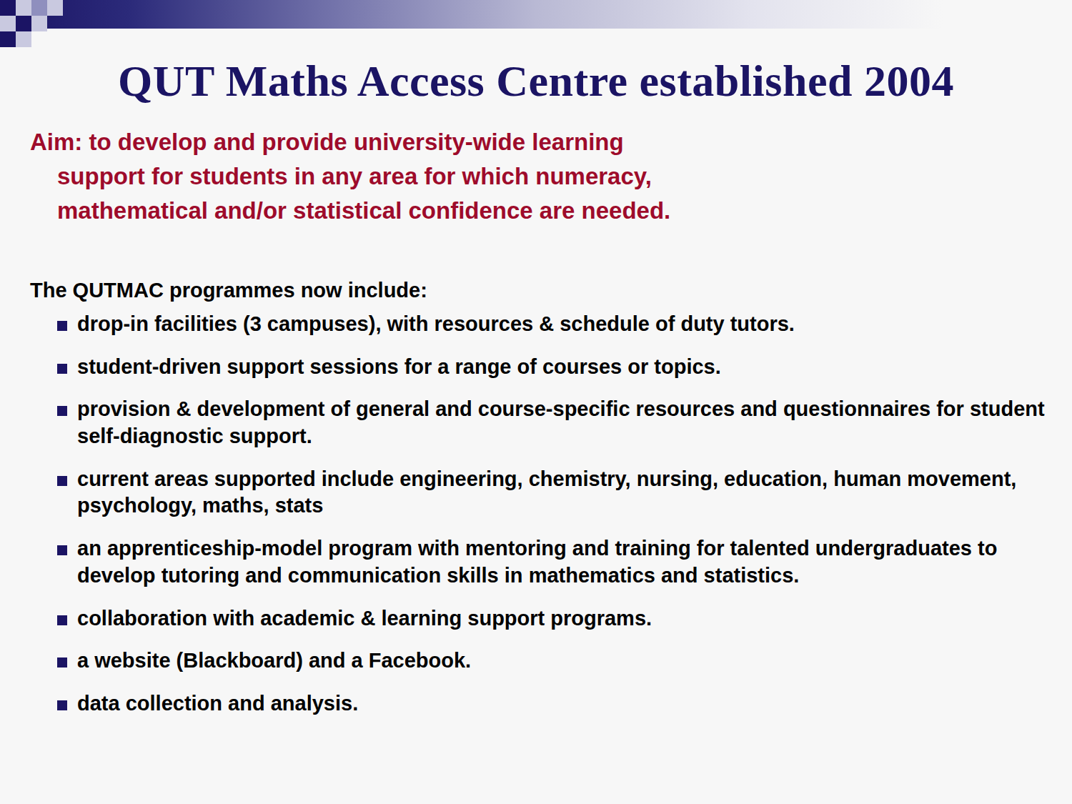QUT Maths Access Centre established 2004
Aim: to develop and provide university-wide learning support for students in any area for which numeracy, mathematical and/or statistical confidence are needed.
The QUTMAC programmes now include:
drop-in facilities (3 campuses), with resources & schedule of duty tutors.
student-driven support sessions for a range of courses or topics.
provision & development of general and course-specific resources and questionnaires for student self-diagnostic support.
current areas supported include engineering, chemistry, nursing, education, human movement, psychology, maths, stats
an apprenticeship-model program with mentoring and training for talented undergraduates to develop tutoring and communication skills in mathematics and statistics.
collaboration with academic & learning support programs.
a website (Blackboard) and a Facebook.
data collection and analysis.